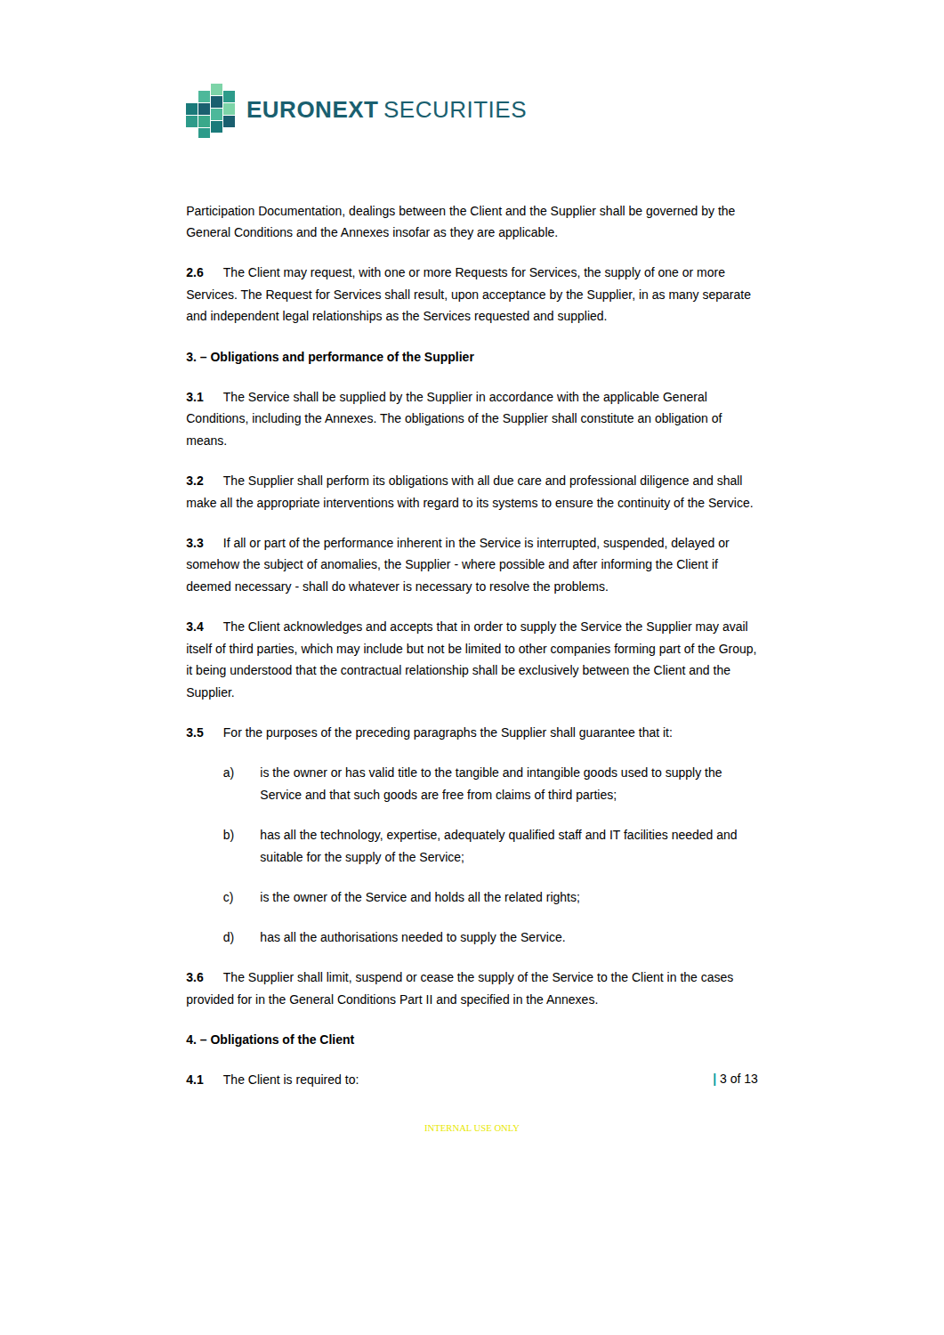EURONEXT SECURITIES
Participation Documentation, dealings between the Client and the Supplier shall be governed by the General Conditions and the Annexes insofar as they are applicable.
2.6 The Client may request, with one or more Requests for Services, the supply of one or more Services. The Request for Services shall result, upon acceptance by the Supplier, in as many separate and independent legal relationships as the Services requested and supplied.
3. – Obligations and performance of the Supplier
3.1 The Service shall be supplied by the Supplier in accordance with the applicable General Conditions, including the Annexes. The obligations of the Supplier shall constitute an obligation of means.
3.2 The Supplier shall perform its obligations with all due care and professional diligence and shall make all the appropriate interventions with regard to its systems to ensure the continuity of the Service.
3.3 If all or part of the performance inherent in the Service is interrupted, suspended, delayed or somehow the subject of anomalies, the Supplier - where possible and after informing the Client if deemed necessary - shall do whatever is necessary to resolve the problems.
3.4 The Client acknowledges and accepts that in order to supply the Service the Supplier may avail itself of third parties, which may include but not be limited to other companies forming part of the Group, it being understood that the contractual relationship shall be exclusively between the Client and the Supplier.
3.5 For the purposes of the preceding paragraphs the Supplier shall guarantee that it:
a) is the owner or has valid title to the tangible and intangible goods used to supply the Service and that such goods are free from claims of third parties;
b) has all the technology, expertise, adequately qualified staff and IT facilities needed and suitable for the supply of the Service;
c) is the owner of the Service and holds all the related rights;
d) has all the authorisations needed to supply the Service.
3.6 The Supplier shall limit, suspend or cease the supply of the Service to the Client in the cases provided for in the General Conditions Part II and specified in the Annexes.
4. – Obligations of the Client
4.1 The Client is required to:
| 3 of 13
INTERNAL USE ONLY